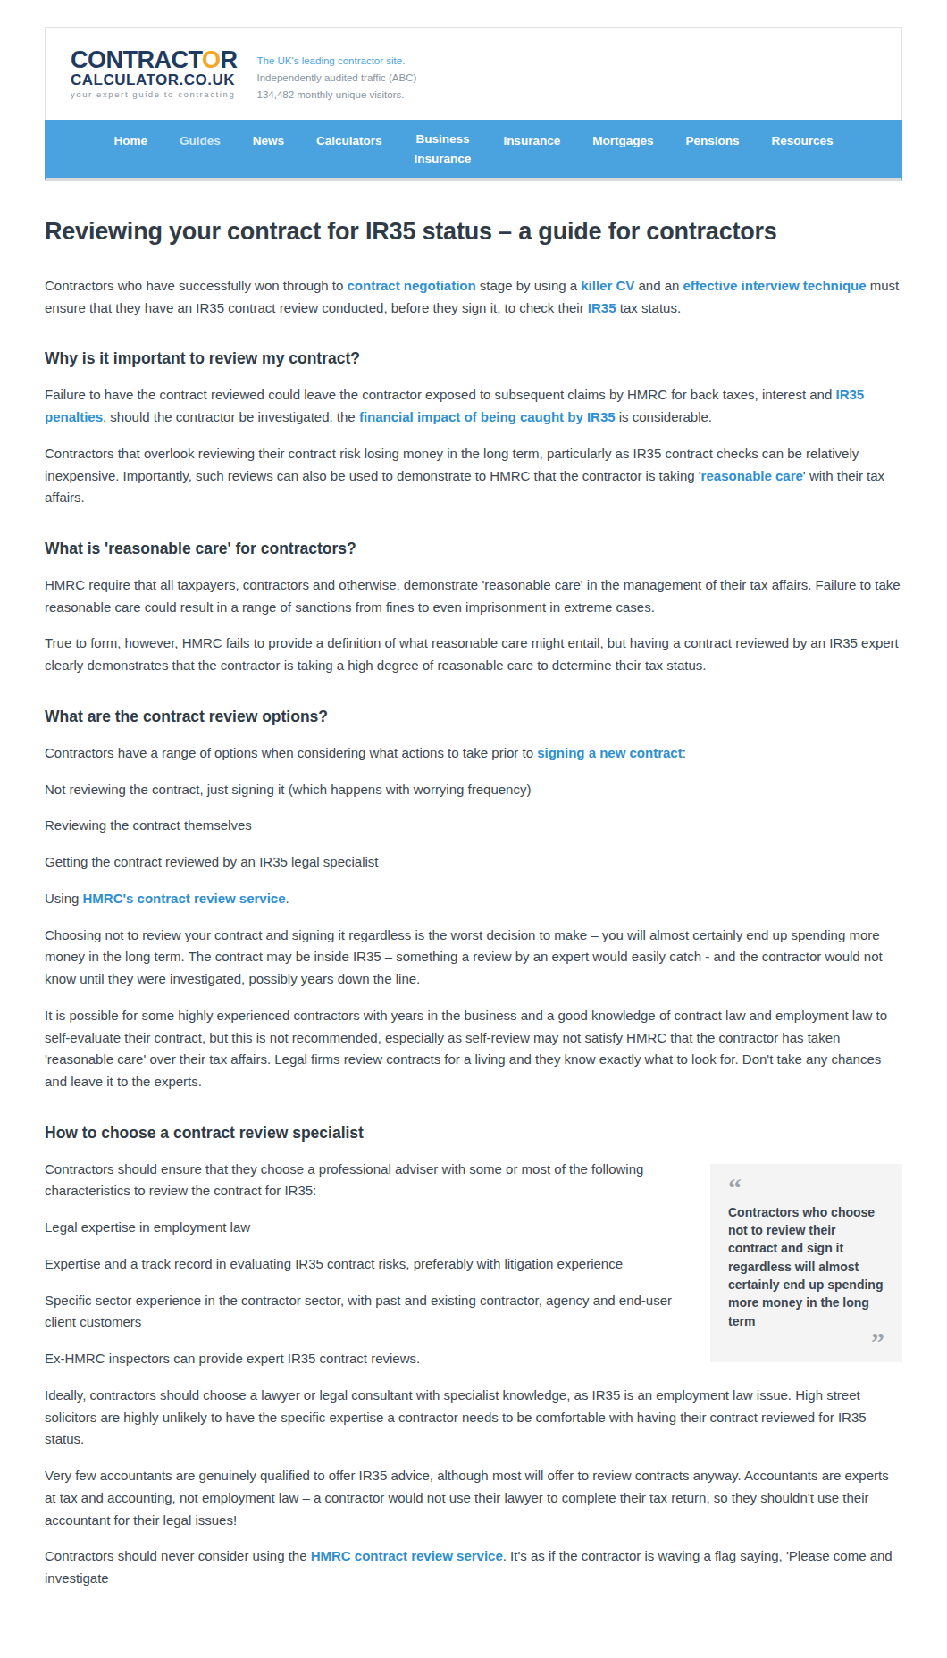CONTRACTOR
CALCULATOR.CO.UK
your expert guide to contracting
The UK's leading contractor site.
Independently audited traffic (ABC)
134,482 monthly unique visitors.
Home
Guides
News
Calculators
Business Insurance
Insurance
Mortgages
Pensions
Resources
Reviewing your contract for IR35 status – a guide for contractors
Contractors who have successfully won through to contract negotiation stage by using a killer CV and an effective interview technique must ensure that they have an IR35 contract review conducted, before they sign it, to check their IR35 tax status.
Why is it important to review my contract?
Failure to have the contract reviewed could leave the contractor exposed to subsequent claims by HMRC for back taxes, interest and IR35 penalties, should the contractor be investigated. the financial impact of being caught by IR35 is considerable.
Contractors that overlook reviewing their contract risk losing money in the long term, particularly as IR35 contract checks can be relatively inexpensive. Importantly, such reviews can also be used to demonstrate to HMRC that the contractor is taking 'reasonable care' with their tax affairs.
What is 'reasonable care' for contractors?
HMRC require that all taxpayers, contractors and otherwise, demonstrate 'reasonable care' in the management of their tax affairs. Failure to take reasonable care could result in a range of sanctions from fines to even imprisonment in extreme cases.
True to form, however, HMRC fails to provide a definition of what reasonable care might entail, but having a contract reviewed by an IR35 expert clearly demonstrates that the contractor is taking a high degree of reasonable care to determine their tax status.
What are the contract review options?
Contractors have a range of options when considering what actions to take prior to signing a new contract:
Not reviewing the contract, just signing it (which happens with worrying frequency)
Reviewing the contract themselves
Getting the contract reviewed by an IR35 legal specialist
Using HMRC's contract review service.
Choosing not to review your contract and signing it regardless is the worst decision to make – you will almost certainly end up spending more money in the long term. The contract may be inside IR35 – something a review by an expert would easily catch - and the contractor would not know until they were investigated, possibly years down the line.
It is possible for some highly experienced contractors with years in the business and a good knowledge of contract law and employment law to self-evaluate their contract, but this is not recommended, especially as self-review may not satisfy HMRC that the contractor has taken 'reasonable care' over their tax affairs. Legal firms review contracts for a living and they know exactly what to look for. Don't take any chances and leave it to the experts.
How to choose a contract review specialist
“ Contractors who choose not to review their contract and sign it regardless will almost certainly end up spending more money in the long term ”
Contractors should ensure that they choose a professional adviser with some or most of the following characteristics to review the contract for IR35:
Legal expertise in employment law
Expertise and a track record in evaluating IR35 contract risks, preferably with litigation experience
Specific sector experience in the contractor sector, with past and existing contractor, agency and end-user client customers
Ex-HMRC inspectors can provide expert IR35 contract reviews.
Ideally, contractors should choose a lawyer or legal consultant with specialist knowledge, as IR35 is an employment law issue. High street solicitors are highly unlikely to have the specific expertise a contractor needs to be comfortable with having their contract reviewed for IR35 status.
Very few accountants are genuinely qualified to offer IR35 advice, although most will offer to review contracts anyway. Accountants are experts at tax and accounting, not employment law – a contractor would not use their lawyer to complete their tax return, so they shouldn't use their accountant for their legal issues!
Contractors should never consider using the HMRC contract review service. It's as if the contractor is waving a flag saying, 'Please come and investigate